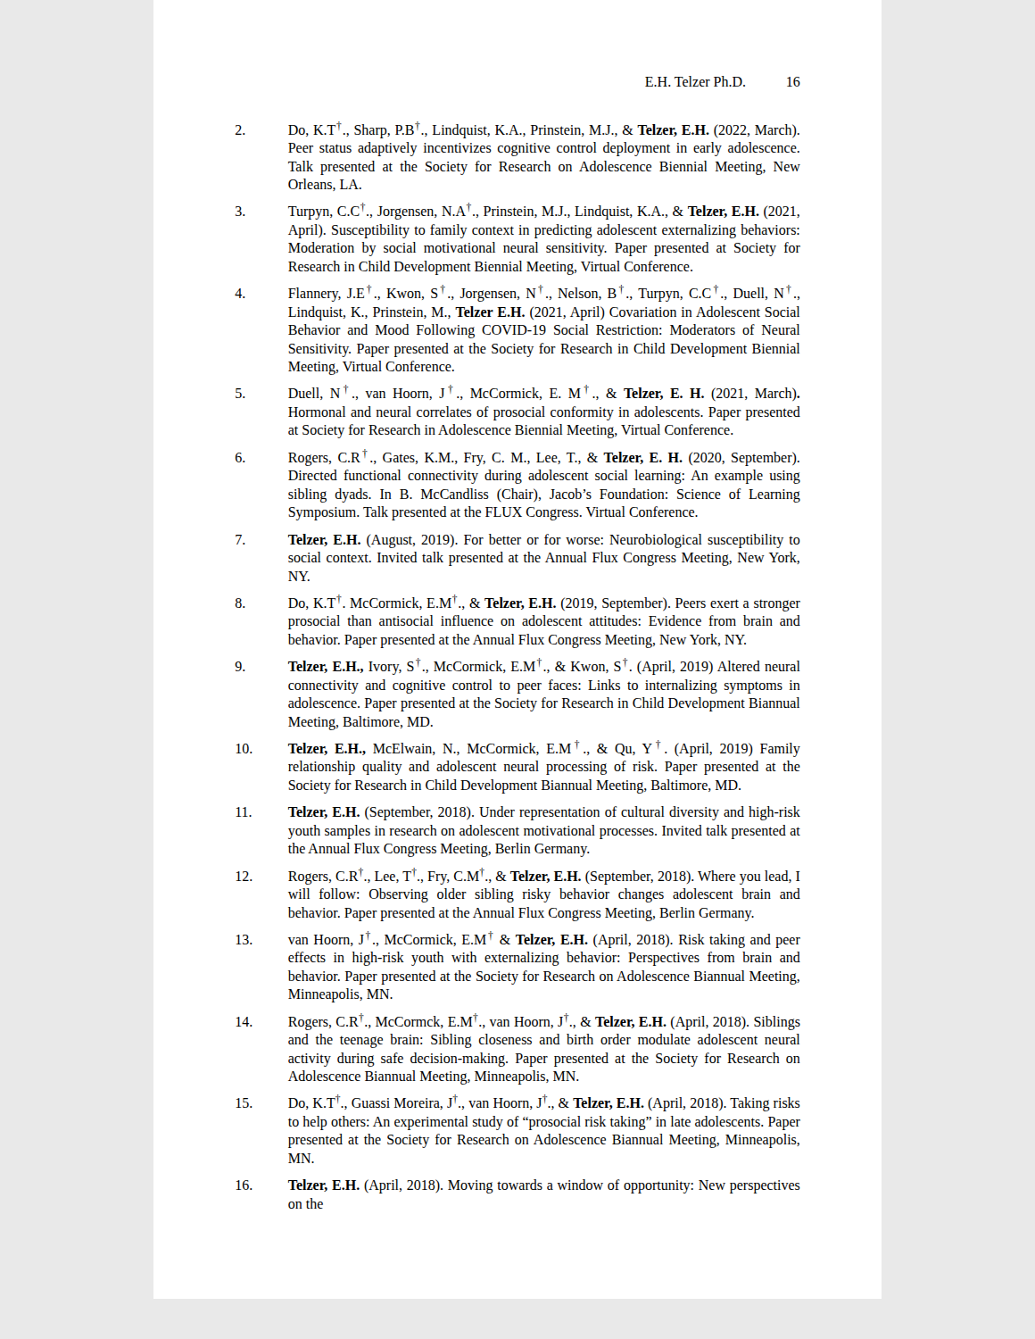E.H. Telzer Ph.D. 16
2. Do, K.T†., Sharp, P.B†., Lindquist, K.A., Prinstein, M.J., & Telzer, E.H. (2022, March). Peer status adaptively incentivizes cognitive control deployment in early adolescence. Talk presented at the Society for Research on Adolescence Biennial Meeting, New Orleans, LA.
3. Turpyn, C.C†., Jorgensen, N.A†., Prinstein, M.J., Lindquist, K.A., & Telzer, E.H. (2021, April). Susceptibility to family context in predicting adolescent externalizing behaviors: Moderation by social motivational neural sensitivity. Paper presented at Society for Research in Child Development Biennial Meeting, Virtual Conference.
4. Flannery, J.E†., Kwon, S†., Jorgensen, N†., Nelson, B†., Turpyn, C.C†., Duell, N†., Lindquist, K., Prinstein, M., Telzer E.H. (2021, April) Covariation in Adolescent Social Behavior and Mood Following COVID-19 Social Restriction: Moderators of Neural Sensitivity. Paper presented at the Society for Research in Child Development Biennial Meeting, Virtual Conference.
5. Duell, N†., van Hoorn, J†., McCormick, E. M†., & Telzer, E. H. (2021, March). Hormonal and neural correlates of prosocial conformity in adolescents. Paper presented at Society for Research in Adolescence Biennial Meeting, Virtual Conference.
6. Rogers, C.R†., Gates, K.M., Fry, C. M., Lee, T., & Telzer, E. H. (2020, September). Directed functional connectivity during adolescent social learning: An example using sibling dyads. In B. McCandliss (Chair), Jacob’s Foundation: Science of Learning Symposium. Talk presented at the FLUX Congress. Virtual Conference.
7. Telzer, E.H. (August, 2019). For better or for worse: Neurobiological susceptibility to social context. Invited talk presented at the Annual Flux Congress Meeting, New York, NY.
8. Do, K.T†. McCormick, E.M†., & Telzer, E.H. (2019, September). Peers exert a stronger prosocial than antisocial influence on adolescent attitudes: Evidence from brain and behavior. Paper presented at the Annual Flux Congress Meeting, New York, NY.
9. Telzer, E.H., Ivory, S†., McCormick, E.M†., & Kwon, S†. (April, 2019) Altered neural connectivity and cognitive control to peer faces: Links to internalizing symptoms in adolescence. Paper presented at the Society for Research in Child Development Biannual Meeting, Baltimore, MD.
10. Telzer, E.H., McElwain, N., McCormick, E.M†., & Qu, Y†. (April, 2019) Family relationship quality and adolescent neural processing of risk. Paper presented at the Society for Research in Child Development Biannual Meeting, Baltimore, MD.
11. Telzer, E.H. (September, 2018). Under representation of cultural diversity and high-risk youth samples in research on adolescent motivational processes. Invited talk presented at the Annual Flux Congress Meeting, Berlin Germany.
12. Rogers, C.R†., Lee, T†., Fry, C.M†., & Telzer, E.H. (September, 2018). Where you lead, I will follow: Observing older sibling risky behavior changes adolescent brain and behavior. Paper presented at the Annual Flux Congress Meeting, Berlin Germany.
13. van Hoorn, J†., McCormick, E.M† & Telzer, E.H. (April, 2018). Risk taking and peer effects in high-risk youth with externalizing behavior: Perspectives from brain and behavior. Paper presented at the Society for Research on Adolescence Biannual Meeting, Minneapolis, MN.
14. Rogers, C.R†., McCormck, E.M†., van Hoorn, J†., & Telzer, E.H. (April, 2018). Siblings and the teenage brain: Sibling closeness and birth order modulate adolescent neural activity during safe decision-making. Paper presented at the Society for Research on Adolescence Biannual Meeting, Minneapolis, MN.
15. Do, K.T†., Guassi Moreira, J†., van Hoorn, J†., & Telzer, E.H. (April, 2018). Taking risks to help others: An experimental study of “prosocial risk taking” in late adolescents. Paper presented at the Society for Research on Adolescence Biannual Meeting, Minneapolis, MN.
16. Telzer, E.H. (April, 2018). Moving towards a window of opportunity: New perspectives on the